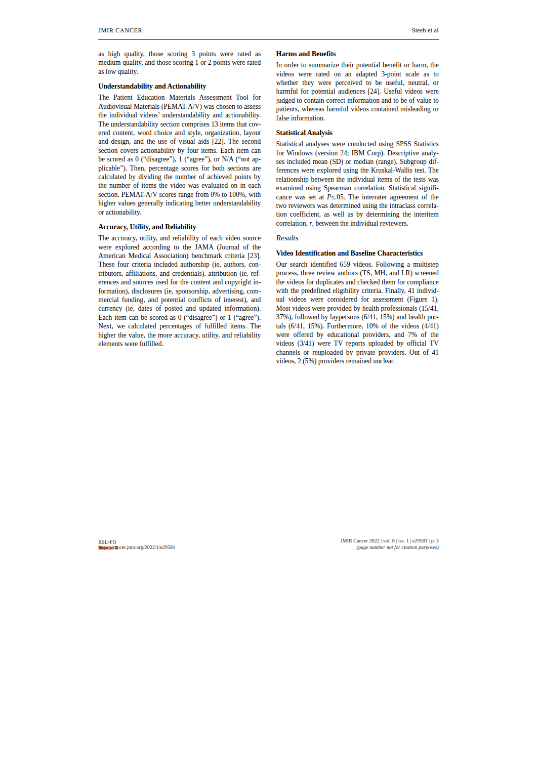JMIR CANCER
Steeb et al
as high quality, those scoring 3 points were rated as medium quality, and those scoring 1 or 2 points were rated as low quality.
Understandability and Actionability
The Patient Education Materials Assessment Tool for Audiovisual Materials (PEMAT-A/V) was chosen to assess the individual videos’ understandability and actionability. The understandability section comprises 13 items that covered content, word choice and style, organization, layout and design, and the use of visual aids [22]. The second section covers actionability by four items. Each item can be scored as 0 (“disagree”), 1 (“agree”), or N/A (“not applicable”). Then, percentage scores for both sections are calculated by dividing the number of achieved points by the number of items the video was evaluated on in each section. PEMAT-A/V scores range from 0% to 100%, with higher values generally indicating better understandability or actionability.
Accuracy, Utility, and Reliability
The accuracy, utility, and reliability of each video source were explored according to the JAMA (Journal of the American Medical Association) benchmark criteria [23]. These four criteria included authorship (ie, authors, contributors, affiliations, and credentials), attribution (ie, references and sources used for the content and copyright information), disclosures (ie, sponsorship, advertising, commercial funding, and potential conflicts of interest), and currency (ie, dates of posted and updated information). Each item can be scored as 0 (“disagree”) or 1 (“agree”). Next, we calculated percentages of fulfilled items. The higher the value, the more accuracy, utility, and reliability elements were fulfilled.
Harms and Benefits
In order to summarize their potential benefit or harm, the videos were rated on an adapted 3-point scale as to whether they were perceived to be useful, neutral, or harmful for potential audiences [24]. Useful videos were judged to contain correct information and to be of value to patients, whereas harmful videos contained misleading or false information.
Statistical Analysis
Statistical analyses were conducted using SPSS Statistics for Windows (version 24; IBM Corp). Descriptive analyses included mean (SD) or median (range). Subgroup differences were explored using the Kruskal-Wallis test. The relationship between the individual items of the tests was examined using Spearman correlation. Statistical significance was set at P≤.05. The interrater agreement of the two reviewers was determined using the intraclass correlation coefficient, as well as by determining the interitem correlation, r, between the individual reviewers.
Results
Video Identification and Baseline Characteristics
Our search identified 659 videos. Following a multistep process, three review authors (TS, MH, and LR) screened the videos for duplicates and checked them for compliance with the predefined eligibility criteria. Finally, 41 individual videos were considered for assessment (Figure 1). Most videos were provided by health professionals (15/41, 37%), followed by laypersons (6/41, 15%) and health portals (6/41, 15%). Furthermore, 10% of the videos (4/41) were offered by educational providers, and 7% of the videos (3/41) were TV reports uploaded by official TV channels or reuploaded by private providers. Out of 41 videos, 2 (5%) providers remained unclear.
XSL•FO
RenderX
https://cancer.jmir.org/2022/1/e29581
JMIR Cancer 2022 | vol. 8 | iss. 1 | e29581 | p. 3
(page number not for citation purposes)